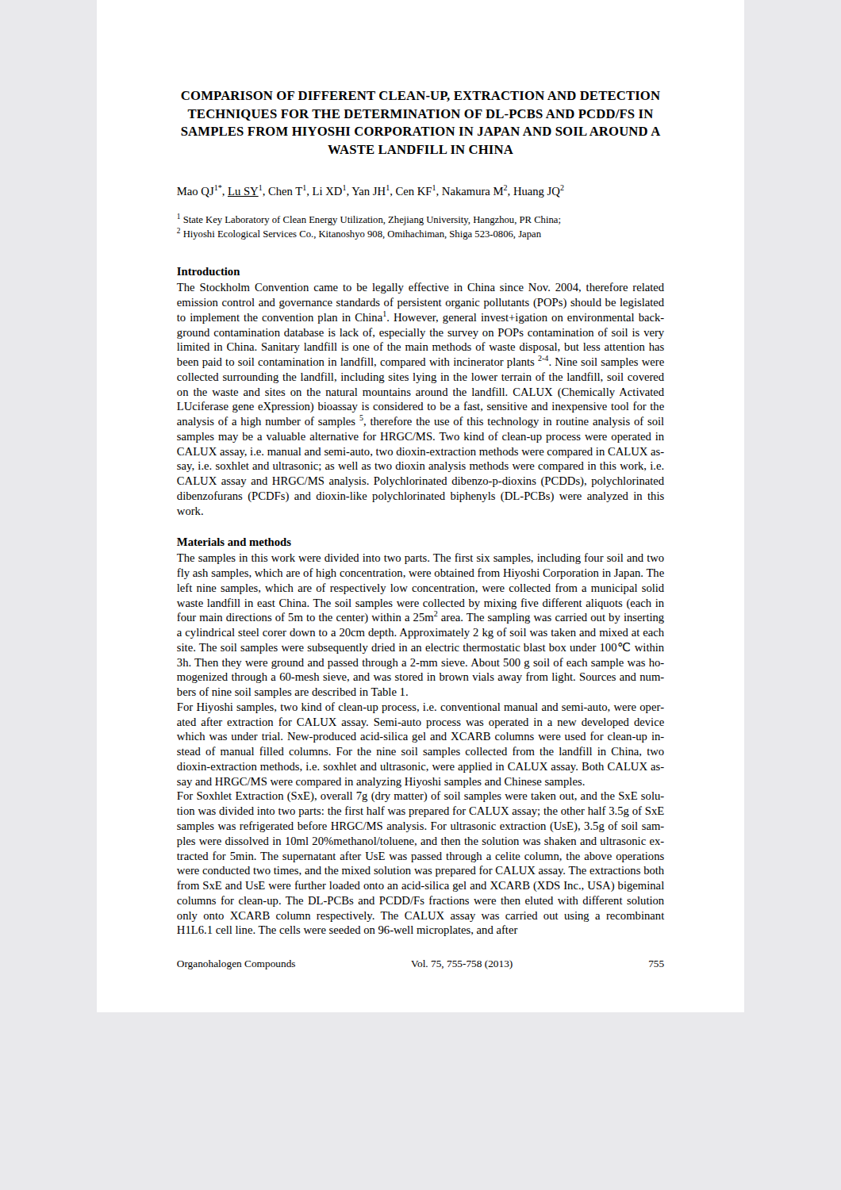Comparison of Different Clean-up, Extraction and Detection Techniques for the Determination of DL-PCBs and PCDD/Fs in Samples from Hiyoshi Corporation in Japan and Soil Around a Waste Landfill in China
Mao QJ1*, Lu SY1, Chen T1, Li XD1, Yan JH1, Cen KF1, Nakamura M2, Huang JQ2
1 State Key Laboratory of Clean Energy Utilization, Zhejiang University, Hangzhou, PR China;
2 Hiyoshi Ecological Services Co., Kitanoshyo 908, Omihachiman, Shiga 523-0806, Japan
Introduction
The Stockholm Convention came to be legally effective in China since Nov. 2004, therefore related emission control and governance standards of persistent organic pollutants (POPs) should be legislated to implement the convention plan in China1. However, general invest+igation on environmental background contamination database is lack of, especially the survey on POPs contamination of soil is very limited in China. Sanitary landfill is one of the main methods of waste disposal, but less attention has been paid to soil contamination in landfill, compared with incinerator plants 2-4. Nine soil samples were collected surrounding the landfill, including sites lying in the lower terrain of the landfill, soil covered on the waste and sites on the natural mountains around the landfill. CALUX (Chemically Activated LUciferase gene eXpression) bioassay is considered to be a fast, sensitive and inexpensive tool for the analysis of a high number of samples 5, therefore the use of this technology in routine analysis of soil samples may be a valuable alternative for HRGC/MS. Two kind of clean-up process were operated in CALUX assay, i.e. manual and semi-auto, two dioxin-extraction methods were compared in CALUX assay, i.e. soxhlet and ultrasonic; as well as two dioxin analysis methods were compared in this work, i.e. CALUX assay and HRGC/MS analysis. Polychlorinated dibenzo-p-dioxins (PCDDs), polychlorinated dibenzofurans (PCDFs) and dioxin-like polychlorinated biphenyls (DL-PCBs) were analyzed in this work.
Materials and methods
The samples in this work were divided into two parts. The first six samples, including four soil and two fly ash samples, which are of high concentration, were obtained from Hiyoshi Corporation in Japan. The left nine samples, which are of respectively low concentration, were collected from a municipal solid waste landfill in east China. The soil samples were collected by mixing five different aliquots (each in four main directions of 5m to the center) within a 25m2 area. The sampling was carried out by inserting a cylindrical steel corer down to a 20cm depth. Approximately 2 kg of soil was taken and mixed at each site. The soil samples were subsequently dried in an electric thermostatic blast box under 100℃ within 3h. Then they were ground and passed through a 2-mm sieve. About 500 g soil of each sample was homogenized through a 60-mesh sieve, and was stored in brown vials away from light. Sources and numbers of nine soil samples are described in Table 1.
For Hiyoshi samples, two kind of clean-up process, i.e. conventional manual and semi-auto, were operated after extraction for CALUX assay. Semi-auto process was operated in a new developed device which was under trial. New-produced acid-silica gel and XCARB columns were used for clean-up instead of manual filled columns. For the nine soil samples collected from the landfill in China, two dioxin-extraction methods, i.e. soxhlet and ultrasonic, were applied in CALUX assay. Both CALUX assay and HRGC/MS were compared in analyzing Hiyoshi samples and Chinese samples.
For Soxhlet Extraction (SxE), overall 7g (dry matter) of soil samples were taken out, and the SxE solution was divided into two parts: the first half was prepared for CALUX assay; the other half 3.5g of SxE samples was refrigerated before HRGC/MS analysis. For ultrasonic extraction (UsE), 3.5g of soil samples were dissolved in 10ml 20%methanol/toluene, and then the solution was shaken and ultrasonic extracted for 5min. The supernatant after UsE was passed through a celite column, the above operations were conducted two times, and the mixed solution was prepared for CALUX assay. The extractions both from SxE and UsE were further loaded onto an acid-silica gel and XCARB (XDS Inc., USA) bigeminal columns for clean-up. The DL-PCBs and PCDD/Fs fractions were then eluted with different solution only onto XCARB column respectively. The CALUX assay was carried out using a recombinant H1L6.1 cell line. The cells were seeded on 96-well microplates, and after
Organohalogen Compounds Vol. 75, 755-758 (2013) 755